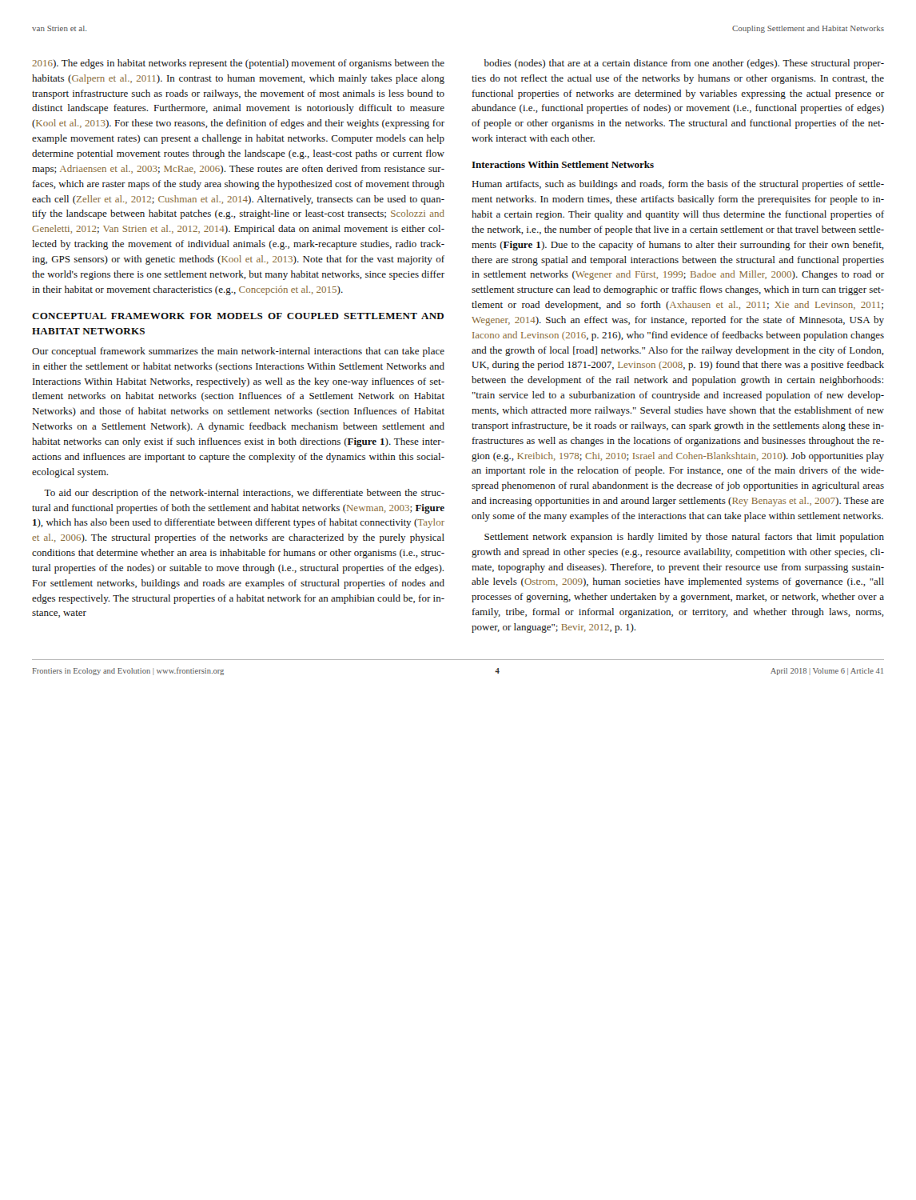van Strien et al.
Coupling Settlement and Habitat Networks
2016). The edges in habitat networks represent the (potential) movement of organisms between the habitats (Galpern et al., 2011). In contrast to human movement, which mainly takes place along transport infrastructure such as roads or railways, the movement of most animals is less bound to distinct landscape features. Furthermore, animal movement is notoriously difficult to measure (Kool et al., 2013). For these two reasons, the definition of edges and their weights (expressing for example movement rates) can present a challenge in habitat networks. Computer models can help determine potential movement routes through the landscape (e.g., least-cost paths or current flow maps; Adriaensen et al., 2003; McRae, 2006). These routes are often derived from resistance surfaces, which are raster maps of the study area showing the hypothesized cost of movement through each cell (Zeller et al., 2012; Cushman et al., 2014). Alternatively, transects can be used to quantify the landscape between habitat patches (e.g., straight-line or least-cost transects; Scolozzi and Geneletti, 2012; Van Strien et al., 2012, 2014). Empirical data on animal movement is either collected by tracking the movement of individual animals (e.g., mark-recapture studies, radio tracking, GPS sensors) or with genetic methods (Kool et al., 2013). Note that for the vast majority of the world's regions there is one settlement network, but many habitat networks, since species differ in their habitat or movement characteristics (e.g., Concepción et al., 2015).
Conceptual Framework for Models of Coupled Settlement and Habitat Networks
Our conceptual framework summarizes the main network-internal interactions that can take place in either the settlement or habitat networks (sections Interactions Within Settlement Networks and Interactions Within Habitat Networks, respectively) as well as the key one-way influences of settlement networks on habitat networks (section Influences of a Settlement Network on Habitat Networks) and those of habitat networks on settlement networks (section Influences of Habitat Networks on a Settlement Network). A dynamic feedback mechanism between settlement and habitat networks can only exist if such influences exist in both directions (Figure 1). These interactions and influences are important to capture the complexity of the dynamics within this social-ecological system.
To aid our description of the network-internal interactions, we differentiate between the structural and functional properties of both the settlement and habitat networks (Newman, 2003; Figure 1), which has also been used to differentiate between different types of habitat connectivity (Taylor et al., 2006). The structural properties of the networks are characterized by the purely physical conditions that determine whether an area is inhabitable for humans or other organisms (i.e., structural properties of the nodes) or suitable to move through (i.e., structural properties of the edges). For settlement networks, buildings and roads are examples of structural properties of nodes and edges respectively. The structural properties of a habitat network for an amphibian could be, for instance, water
bodies (nodes) that are at a certain distance from one another (edges). These structural properties do not reflect the actual use of the networks by humans or other organisms. In contrast, the functional properties of networks are determined by variables expressing the actual presence or abundance (i.e., functional properties of nodes) or movement (i.e., functional properties of edges) of people or other organisms in the networks. The structural and functional properties of the network interact with each other.
Interactions Within Settlement Networks
Human artifacts, such as buildings and roads, form the basis of the structural properties of settlement networks. In modern times, these artifacts basically form the prerequisites for people to inhabit a certain region. Their quality and quantity will thus determine the functional properties of the network, i.e., the number of people that live in a certain settlement or that travel between settlements (Figure 1). Due to the capacity of humans to alter their surrounding for their own benefit, there are strong spatial and temporal interactions between the structural and functional properties in settlement networks (Wegener and Fürst, 1999; Badoe and Miller, 2000). Changes to road or settlement structure can lead to demographic or traffic flows changes, which in turn can trigger settlement or road development, and so forth (Axhausen et al., 2011; Xie and Levinson, 2011; Wegener, 2014). Such an effect was, for instance, reported for the state of Minnesota, USA by Iacono and Levinson (2016, p. 216), who "find evidence of feedbacks between population changes and the growth of local [road] networks." Also for the railway development in the city of London, UK, during the period 1871-2007, Levinson (2008, p. 19) found that there was a positive feedback between the development of the rail network and population growth in certain neighborhoods: "train service led to a suburbanization of countryside and increased population of new developments, which attracted more railways." Several studies have shown that the establishment of new transport infrastructure, be it roads or railways, can spark growth in the settlements along these infrastructures as well as changes in the locations of organizations and businesses throughout the region (e.g., Kreibich, 1978; Chi, 2010; Israel and Cohen-Blankshtain, 2010). Job opportunities play an important role in the relocation of people. For instance, one of the main drivers of the widespread phenomenon of rural abandonment is the decrease of job opportunities in agricultural areas and increasing opportunities in and around larger settlements (Rey Benayas et al., 2007). These are only some of the many examples of the interactions that can take place within settlement networks.
Settlement network expansion is hardly limited by those natural factors that limit population growth and spread in other species (e.g., resource availability, competition with other species, climate, topography and diseases). Therefore, to prevent their resource use from surpassing sustainable levels (Ostrom, 2009), human societies have implemented systems of governance (i.e., "all processes of governing, whether undertaken by a government, market, or network, whether over a family, tribe, formal or informal organization, or territory, and whether through laws, norms, power, or language"; Bevir, 2012, p. 1).
Frontiers in Ecology and Evolution | www.frontiersin.org
4
April 2018 | Volume 6 | Article 41